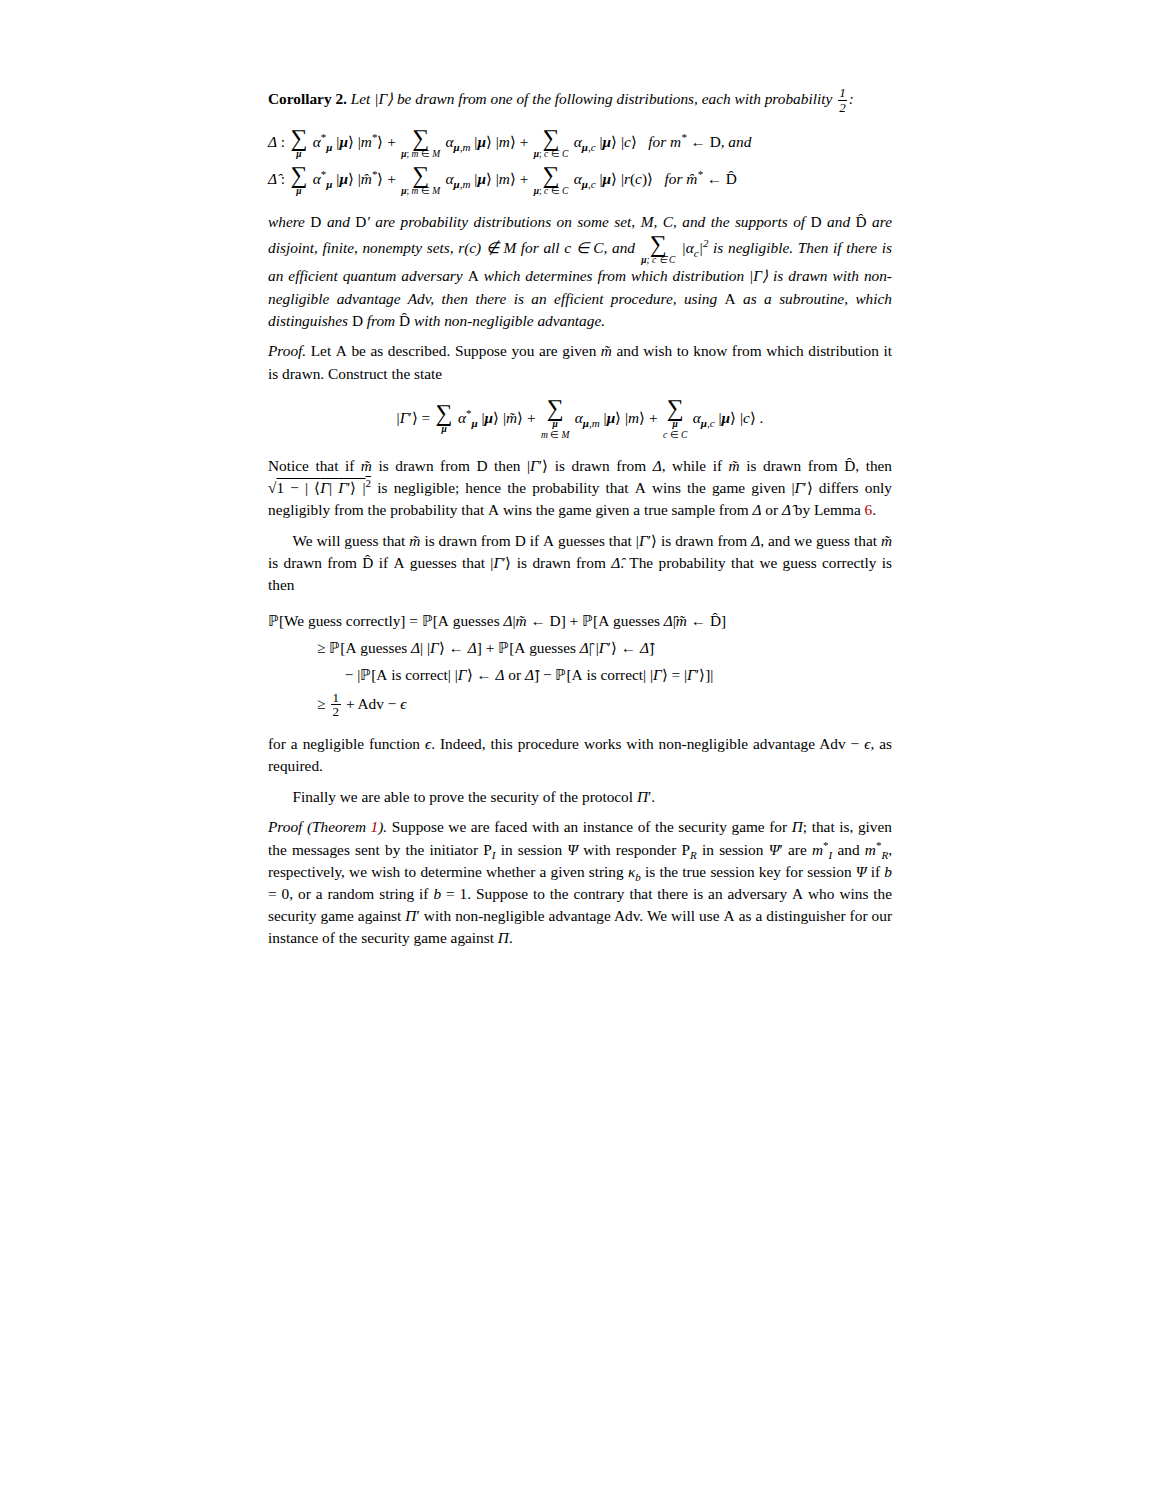Corollary 2. Let |Γ⟩ be drawn from one of the following distributions, each with probability 12:
Δ : ∑μ α*μ |μ⟩ |m*⟩ + ∑μ; m ∈ M αμ,m |μ⟩ |m⟩ + ∑μ; c ∈ C αμ,c |μ⟩ |c⟩ for m* ← D, and Δ̂ : ∑μ α*μ |μ⟩ |m̂*⟩ + ∑μ; m ∈ M αμ,m |μ⟩ |m⟩ + ∑μ; c ∈ C αμ,c |μ⟩ |r(c)⟩ for m̂* ← D̂
where D and D′ are probability distributions on some set, M, C, and the supports of D and D̂ are disjoint, finite, nonempty sets, r(c) ∉ M for all c ∈ C, and ∑μ; c ∈ C |αc|2 is negligible. Then if there is an efficient quantum adversary A which determines from which distribution |Γ⟩ is drawn with non-negligible advantage Adv, then there is an efficient procedure, using A as a subroutine, which distinguishes D from D̂ with non-negligible advantage.
Proof. Let A be as described. Suppose you are given m̃ and wish to know from which distribution it is drawn. Construct the state
|Γ′⟩ = ∑μ α*μ |μ⟩ |m̃⟩ + ∑μm ∈ M αμ,m |μ⟩ |m⟩ + ∑μc ∈ C αμ,c |μ⟩ |c⟩ .
Notice that if m̃ is drawn from D then |Γ′⟩ is drawn from Δ, while if m̃ is drawn from D̂, then √1 − | ⟨Γ| Γ′⟩ |2 is negligible; hence the probability that A wins the game given |Γ′⟩ differs only negligibly from the probability that A wins the game given a true sample from Δ or Δ̂ by Lemma 6.
We will guess that m̃ is drawn from D if A guesses that |Γ′⟩ is drawn from Δ, and we guess that m̃ is drawn from D̂ if A guesses that |Γ′⟩ is drawn from Δ̂. The probability that we guess correctly is then
ℙ[We guess correctly] = ℙ[A guesses Δ|m̃ ← D] + ℙ[A guesses Δ̂|m̃ ← D̂] ≥ ℙ[A guesses Δ| |Γ⟩ ← Δ] + ℙ[A guesses Δ̂| |Γ′⟩ ← Δ̂] − |ℙ[A is correct| |Γ⟩ ← Δ or Δ̂] − ℙ[A is correct| |Γ⟩ = |Γ′⟩]| ≥ 12 + Adv − ϵ
for a negligible function ϵ. Indeed, this procedure works with non-negligible advantage Adv − ϵ, as required.
Finally we are able to prove the security of the protocol Π′.
Proof (Theorem 1). Suppose we are faced with an instance of the security game for Π; that is, given the messages sent by the initiator PI in session Ψ with responder PR in session Ψ′ are m*I and m*R, respectively, we wish to determine whether a given string κb is the true session key for session Ψ if b = 0, or a random string if b = 1. Suppose to the contrary that there is an adversary A who wins the security game against Π′ with non-negligible advantage Adv. We will use A as a distinguisher for our instance of the security game against Π.